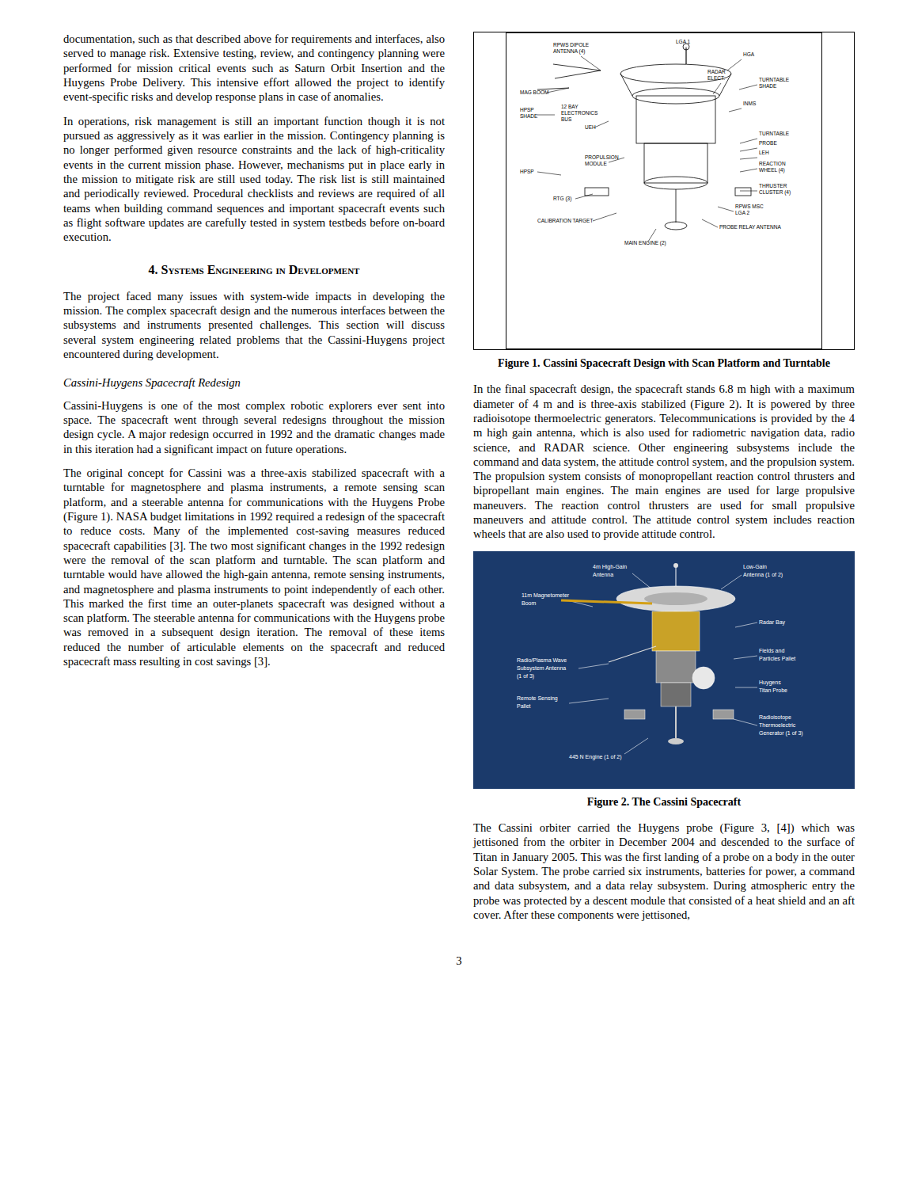documentation, such as that described above for requirements and interfaces, also served to manage risk. Extensive testing, review, and contingency planning were performed for mission critical events such as Saturn Orbit Insertion and the Huygens Probe Delivery. This intensive effort allowed the project to identify event-specific risks and develop response plans in case of anomalies.
In operations, risk management is still an important function though it is not pursued as aggressively as it was earlier in the mission. Contingency planning is no longer performed given resource constraints and the lack of high-criticality events in the current mission phase. However, mechanisms put in place early in the mission to mitigate risk are still used today. The risk list is still maintained and periodically reviewed. Procedural checklists and reviews are required of all teams when building command sequences and important spacecraft events such as flight software updates are carefully tested in system testbeds before on-board execution.
4. Systems Engineering in Development
The project faced many issues with system-wide impacts in developing the mission. The complex spacecraft design and the numerous interfaces between the subsystems and instruments presented challenges. This section will discuss several system engineering related problems that the Cassini-Huygens project encountered during development.
Cassini-Huygens Spacecraft Redesign
Cassini-Huygens is one of the most complex robotic explorers ever sent into space. The spacecraft went through several redesigns throughout the mission design cycle. A major redesign occurred in 1992 and the dramatic changes made in this iteration had a significant impact on future operations.
The original concept for Cassini was a three-axis stabilized spacecraft with a turntable for magnetosphere and plasma instruments, a remote sensing scan platform, and a steerable antenna for communications with the Huygens Probe (Figure 1). NASA budget limitations in 1992 required a redesign of the spacecraft to reduce costs. Many of the implemented cost-saving measures reduced spacecraft capabilities [3]. The two most significant changes in the 1992 redesign were the removal of the scan platform and turntable. The scan platform and turntable would have allowed the high-gain antenna, remote sensing instruments, and magnetosphere and plasma instruments to point independently of each other. This marked the first time an outer-planets spacecraft was designed without a scan platform. The steerable antenna for communications with the Huygens probe was removed in a subsequent design iteration. The removal of these items reduced the number of articulable elements on the spacecraft and reduced spacecraft mass resulting in cost savings [3].
RPWS DIPOLE ANTENNA (4) LGA 1 HGA MAG BOOM TURNTABLE SHADE RADAR ELECT. HPSP SHADE 12 BAY ELECTRONICS BUS INMS UEH TURNTABLE PROBE LEH REACTION WHEEL (4) PROPULSION MODULE HPSP THRUSTER CLUSTER (4) RTG (3) RPWS MSC LGA 2 CALIBRATION TARGET PROBE RELAY ANTENNA MAIN ENGINE (2)
Figure 1. Cassini Spacecraft Design with Scan Platform and Turntable
In the final spacecraft design, the spacecraft stands 6.8 m high with a maximum diameter of 4 m and is three-axis stabilized (Figure 2). It is powered by three radioisotope thermoelectric generators. Telecommunications is provided by the 4 m high gain antenna, which is also used for radiometric navigation data, radio science, and RADAR science. Other engineering subsystems include the command and data system, the attitude control system, and the propulsion system. The propulsion system consists of monopropellant reaction control thrusters and bipropellant main engines. The main engines are used for large propulsive maneuvers. The reaction control thrusters are used for small propulsive maneuvers and attitude control. The attitude control system includes reaction wheels that are also used to provide attitude control.
4m High-Gain Antenna Low-Gain Antenna (1 of 2) 11m Magnetometer Boom Radar Bay Fields and Particles Pallet Radio/Plasma Wave Subsystem Antenna (1 of 3) Huygens Titan Probe Remote Sensing Pallet Radioisotope Thermoelectric Generator (1 of 3) 445 N Engine (1 of 2)
Figure 2. The Cassini Spacecraft
The Cassini orbiter carried the Huygens probe (Figure 3, [4]) which was jettisoned from the orbiter in December 2004 and descended to the surface of Titan in January 2005. This was the first landing of a probe on a body in the outer Solar System. The probe carried six instruments, batteries for power, a command and data subsystem, and a data relay subsystem. During atmospheric entry the probe was protected by a descent module that consisted of a heat shield and an aft cover. After these components were jettisoned,
3